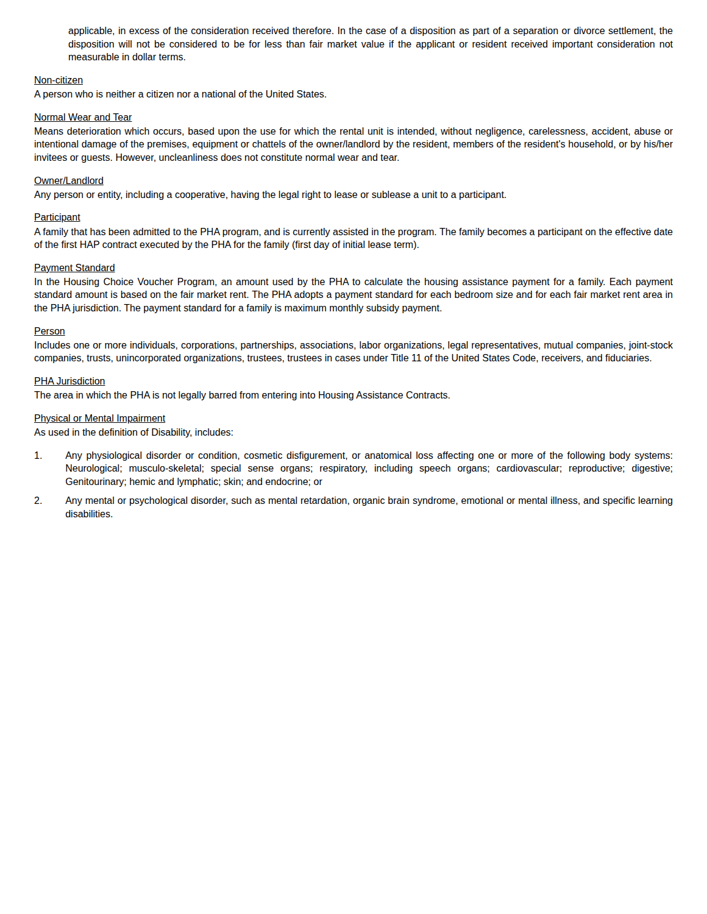applicable, in excess of the consideration received therefore. In the case of a disposition as part of a separation or divorce settlement, the disposition will not be considered to be for less than fair market value if the applicant or resident received important consideration not measurable in dollar terms.
Non-citizen
A person who is neither a citizen nor a national of the United States.
Normal Wear and Tear
Means deterioration which occurs, based upon the use for which the rental unit is intended, without negligence, carelessness, accident, abuse or intentional damage of the premises, equipment or chattels of the owner/landlord by the resident, members of the resident's household, or by his/her invitees or guests. However, uncleanliness does not constitute normal wear and tear.
Owner/Landlord
Any person or entity, including a cooperative, having the legal right to lease or sublease a unit to a participant.
Participant
A family that has been admitted to the PHA program, and is currently assisted in the program. The family becomes a participant on the effective date of the first HAP contract executed by the PHA for the family (first day of initial lease term).
Payment Standard
In the Housing Choice Voucher Program, an amount used by the PHA to calculate the housing assistance payment for a family. Each payment standard amount is based on the fair market rent. The PHA adopts a payment standard for each bedroom size and for each fair market rent area in the PHA jurisdiction. The payment standard for a family is maximum monthly subsidy payment.
Person
Includes one or more individuals, corporations, partnerships, associations, labor organizations, legal representatives, mutual companies, joint-stock companies, trusts, unincorporated organizations, trustees, trustees in cases under Title 11 of the United States Code, receivers, and fiduciaries.
PHA Jurisdiction
The area in which the PHA is not legally barred from entering into Housing Assistance Contracts.
Physical or Mental Impairment
As used in the definition of Disability, includes:
Any physiological disorder or condition, cosmetic disfigurement, or anatomical loss affecting one or more of the following body systems: Neurological; musculo-skeletal; special sense organs; respiratory, including speech organs; cardiovascular; reproductive; digestive; Genitourinary; hemic and lymphatic; skin; and endocrine; or
Any mental or psychological disorder, such as mental retardation, organic brain syndrome, emotional or mental illness, and specific learning disabilities.